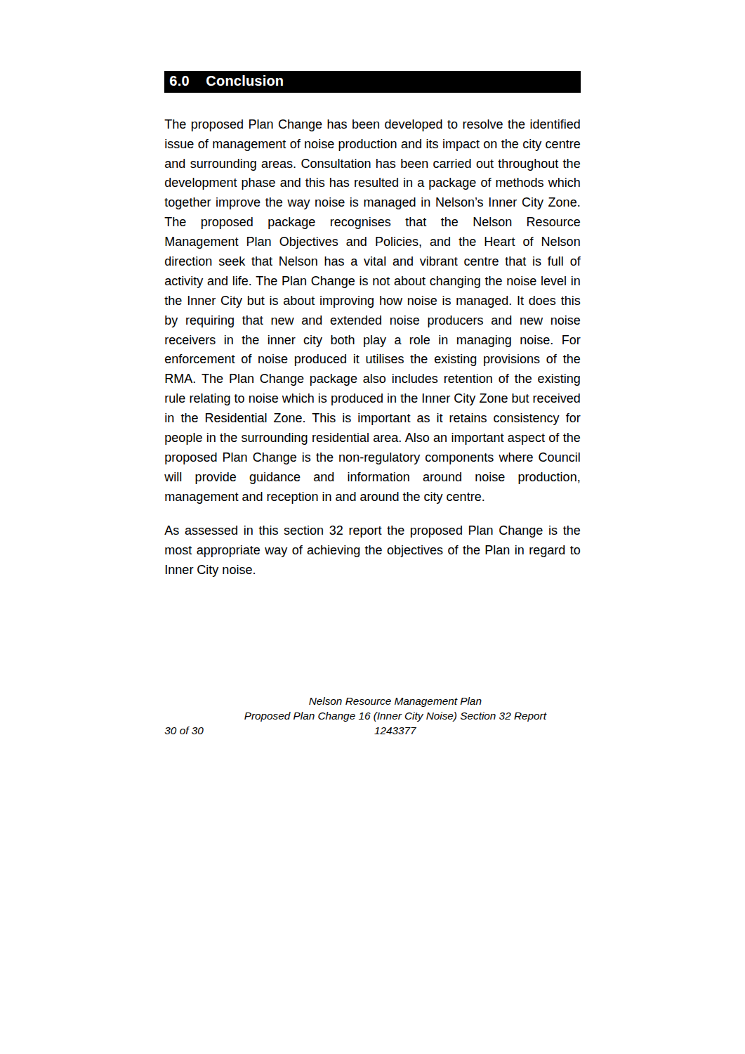6.0 Conclusion
The proposed Plan Change has been developed to resolve the identified issue of management of noise production and its impact on the city centre and surrounding areas. Consultation has been carried out throughout the development phase and this has resulted in a package of methods which together improve the way noise is managed in Nelson’s Inner City Zone. The proposed package recognises that the Nelson Resource Management Plan Objectives and Policies, and the Heart of Nelson direction seek that Nelson has a vital and vibrant centre that is full of activity and life. The Plan Change is not about changing the noise level in the Inner City but is about improving how noise is managed. It does this by requiring that new and extended noise producers and new noise receivers in the inner city both play a role in managing noise. For enforcement of noise produced it utilises the existing provisions of the RMA. The Plan Change package also includes retention of the existing rule relating to noise which is produced in the Inner City Zone but received in the Residential Zone. This is important as it retains consistency for people in the surrounding residential area. Also an important aspect of the proposed Plan Change is the non-regulatory components where Council will provide guidance and information around noise production, management and reception in and around the city centre.
As assessed in this section 32 report the proposed Plan Change is the most appropriate way of achieving the objectives of the Plan in regard to Inner City noise.
30 of 30
Nelson Resource Management Plan
Proposed Plan Change 16 (Inner City Noise) Section 32 Report
1243377